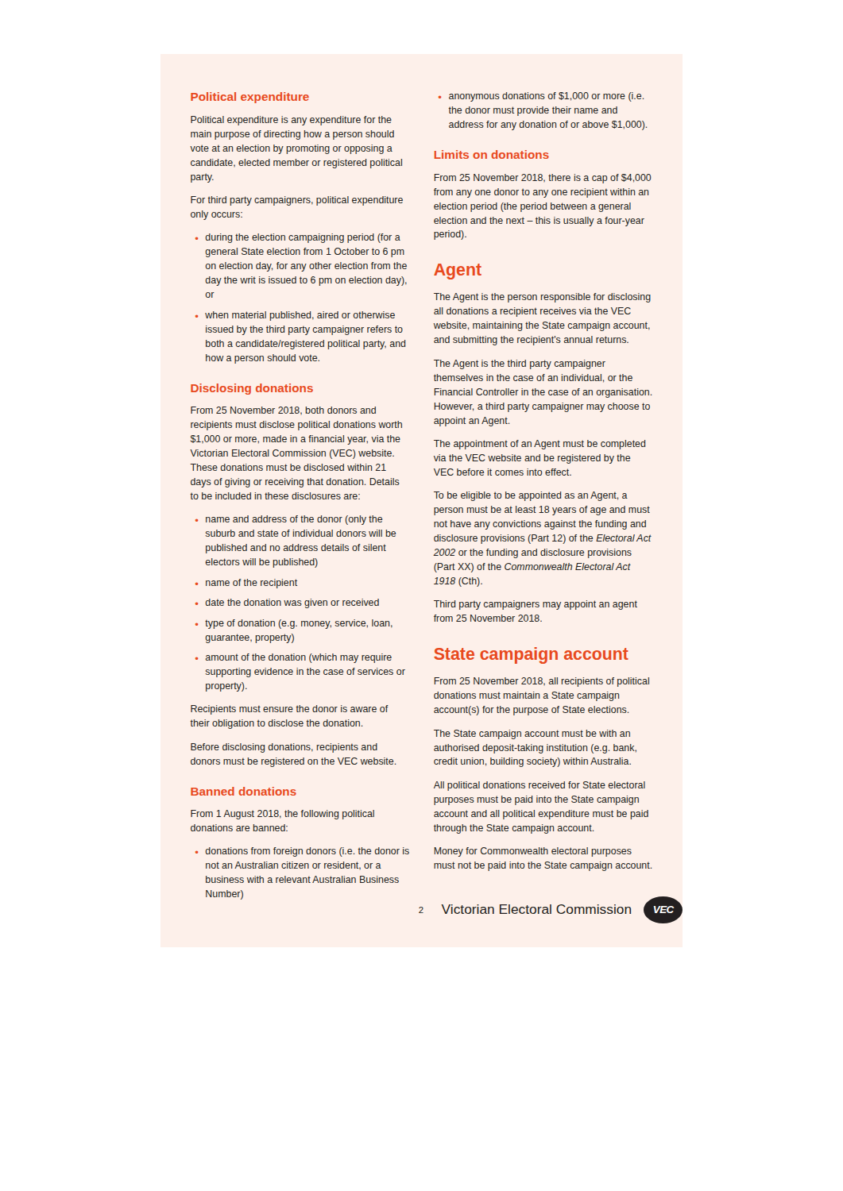Political expenditure
Political expenditure is any expenditure for the main purpose of directing how a person should vote at an election by promoting or opposing a candidate, elected member or registered political party.
For third party campaigners, political expenditure only occurs:
during the election campaigning period (for a general State election from 1 October to 6 pm on election day, for any other election from the day the writ is issued to 6 pm on election day), or
when material published, aired or otherwise issued by the third party campaigner refers to both a candidate/registered political party, and how a person should vote.
Disclosing donations
From 25 November 2018, both donors and recipients must disclose political donations worth $1,000 or more, made in a financial year, via the Victorian Electoral Commission (VEC) website. These donations must be disclosed within 21 days of giving or receiving that donation. Details to be included in these disclosures are:
name and address of the donor (only the suburb and state of individual donors will be published and no address details of silent electors will be published)
name of the recipient
date the donation was given or received
type of donation (e.g. money, service, loan, guarantee, property)
amount of the donation (which may require supporting evidence in the case of services or property).
Recipients must ensure the donor is aware of their obligation to disclose the donation.
Before disclosing donations, recipients and donors must be registered on the VEC website.
Banned donations
From 1 August 2018, the following political donations are banned:
donations from foreign donors (i.e. the donor is not an Australian citizen or resident, or a business with a relevant Australian Business Number)
anonymous donations of $1,000 or more (i.e. the donor must provide their name and address for any donation of or above $1,000).
Limits on donations
From 25 November 2018, there is a cap of $4,000 from any one donor to any one recipient within an election period (the period between a general election and the next – this is usually a four-year period).
Agent
The Agent is the person responsible for disclosing all donations a recipient receives via the VEC website, maintaining the State campaign account, and submitting the recipient's annual returns.
The Agent is the third party campaigner themselves in the case of an individual, or the Financial Controller in the case of an organisation. However, a third party campaigner may choose to appoint an Agent.
The appointment of an Agent must be completed via the VEC website and be registered by the VEC before it comes into effect.
To be eligible to be appointed as an Agent, a person must be at least 18 years of age and must not have any convictions against the funding and disclosure provisions (Part 12) of the Electoral Act 2002 or the funding and disclosure provisions (Part XX) of the Commonwealth Electoral Act 1918 (Cth).
Third party campaigners may appoint an agent from 25 November 2018.
State campaign account
From 25 November 2018, all recipients of political donations must maintain a State campaign account(s) for the purpose of State elections.
The State campaign account must be with an authorised deposit-taking institution (e.g. bank, credit union, building society) within Australia.
All political donations received for State electoral purposes must be paid into the State campaign account and all political expenditure must be paid through the State campaign account.
Money for Commonwealth electoral purposes must not be paid into the State campaign account.
2 Victorian Electoral Commission
VEC